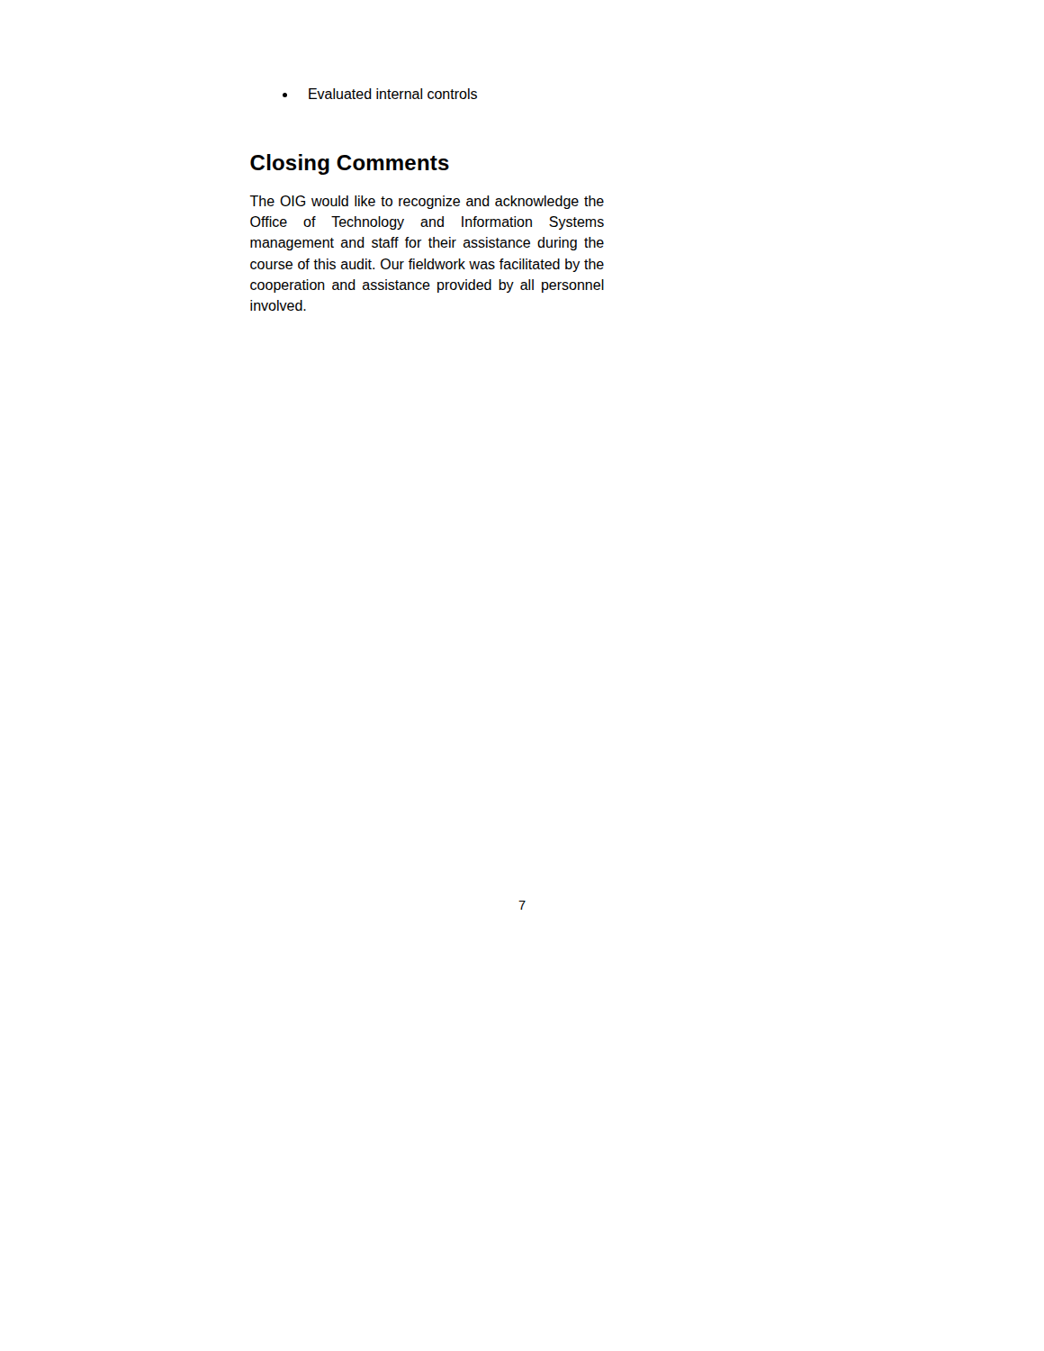Evaluated internal controls
Closing Comments
The OIG would like to recognize and acknowledge the Office of Technology and Information Systems management and staff for their assistance during the course of this audit. Our fieldwork was facilitated by the cooperation and assistance provided by all personnel involved.
7